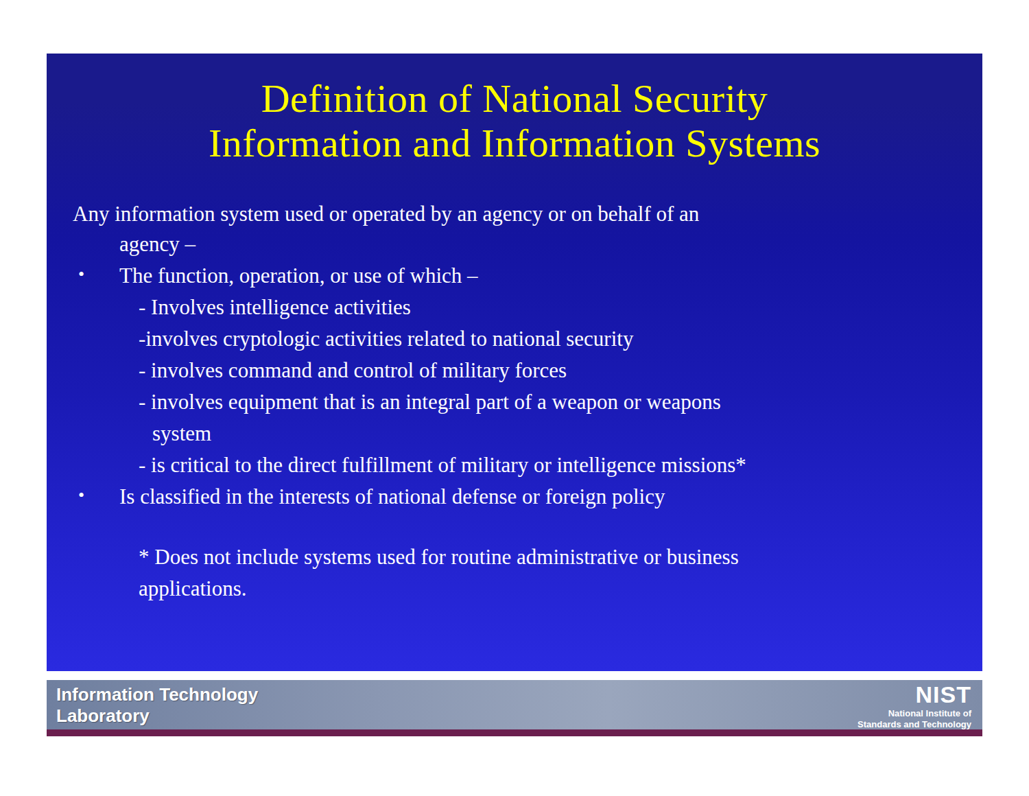Definition of National Security
Information and Information Systems
Any information system used or operated by an agency or on behalf of an agency –
• The function, operation, or use of which – - Involves intelligence activities -involves cryptologic activities related to national security - involves command and control of military forces - involves equipment that is an integral part of a weapon or weapons system - is critical to the direct fulfillment of military or intelligence missions*
• Is classified in the interests of national defense or foreign policy * Does not include systems used for routine administrative or business applications.
Information Technology
Laboratory
NIST
National Institute of
Standards and Technology